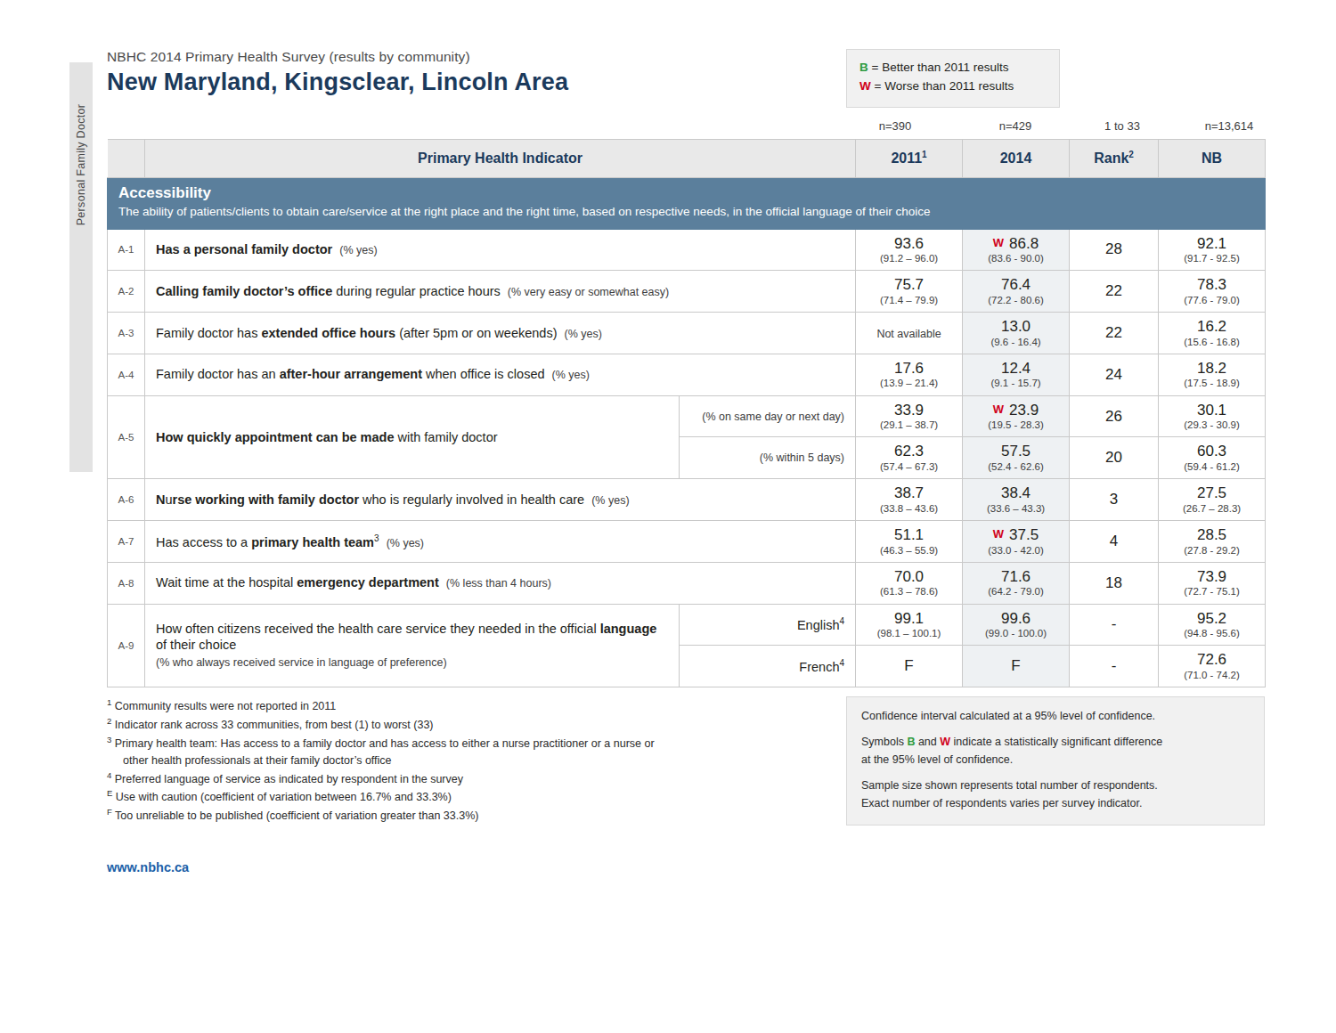NBHC 2014 Primary Health Survey (results by community)
New Maryland, Kingsclear, Lincoln Area
B = Better than 2011 results
W = Worse than 2011 results
n=390 n=429 1 to 33 n=13,614
Personal Family Doctor
| | Primary Health Indicator | 2011 1 | 2014 | Rank 2 | NB |
| --- | --- | --- | --- | --- | --- |
| Accessibility The ability of patients/clients to obtain care/service at the right place and the right time, based on respective needs, in the official language of their choice |
| A-1 | Has a personal family doctor (% yes) | 93.6 (91.2 – 96.0) | W 86.8 (83.6 - 90.0) | 28 | 92.1 (91.7 - 92.5) |
| A-2 | Calling family doctor’s office during regular practice hours (% very easy or somewhat easy) | 75.7 (71.4 – 79.9) | 76.4 (72.2 - 80.6) | 22 | 78.3 (77.6 - 79.0) |
| A-3 | Family doctor has extended office hours (after 5pm or on weekends) (% yes) | Not available | 13.0 (9.6 - 16.4) | 22 | 16.2 (15.6 - 16.8) |
| A-4 | Family doctor has an after-hour arrangement when office is closed (% yes) | 17.6 (13.9 – 21.4) | 12.4 (9.1 - 15.7) | 24 | 18.2 (17.5 - 18.9) |
| A-5 | How quickly appointment can be made with family doctor | (% on same day or next day) | 33.9 (29.1 – 38.7) | W 23.9 (19.5 - 28.3) | 26 | 30.1 (29.3 - 30.9) |
| (% within 5 days) | 62.3 (57.4 – 67.3) | 57.5 (52.4 - 62.6) | 20 | 60.3 (59.4 - 61.2) |
| A-6 | N u rse working with family doctor who is regularly involved in health care (% yes) | 38.7 (33.8 – 43.6) | 38.4 (33.6 – 43.3) | 3 | 27.5 (26.7 – 28.3) |
| A-7 | Has access to a primary health team 3 (% yes) | 51.1 (46.3 – 55.9) | W 37.5 (33.0 - 42.0) | 4 | 28.5 (27.8 - 29.2) |
| A-8 | Wait time at the hospital emergency department (% less than 4 hours) | 70.0 (61.3 – 78.6) | 71.6 (64.2 - 79.0) | 18 | 73.9 (72.7 - 75.1) |
| A-9 | How often citizens received the health care service they needed in the official language of their choice (% who always received service in language of preference) | English 4 | 99.1 (98.1 – 100.1) | 99.6 (99.0 - 100.0) | - | 95.2 (94.8 - 95.6) |
| French 4 | F | F | - | 72.6 (71.0 - 74.2) |
1 Community results were not reported in 2011
2 Indicator rank across 33 communities, from best (1) to worst (33)
3 Primary health team: Has access to a family doctor and has access to either a nurse practitioner or a nurse or
other health professionals at their family doctor’s office
4 Preferred language of service as indicated by respondent in the survey
E Use with caution (coefficient of variation between 16.7% and 33.3%)
F Too unreliable to be published (coefficient of variation greater than 33.3%)
Confidence interval calculated at a 95% level of confidence.
Symbols B and W indicate a statistically significant difference
at the 95% level of confidence.
Sample size shown represents total number of respondents.
Exact number of respondents varies per survey indicator.
www.nbhc.ca